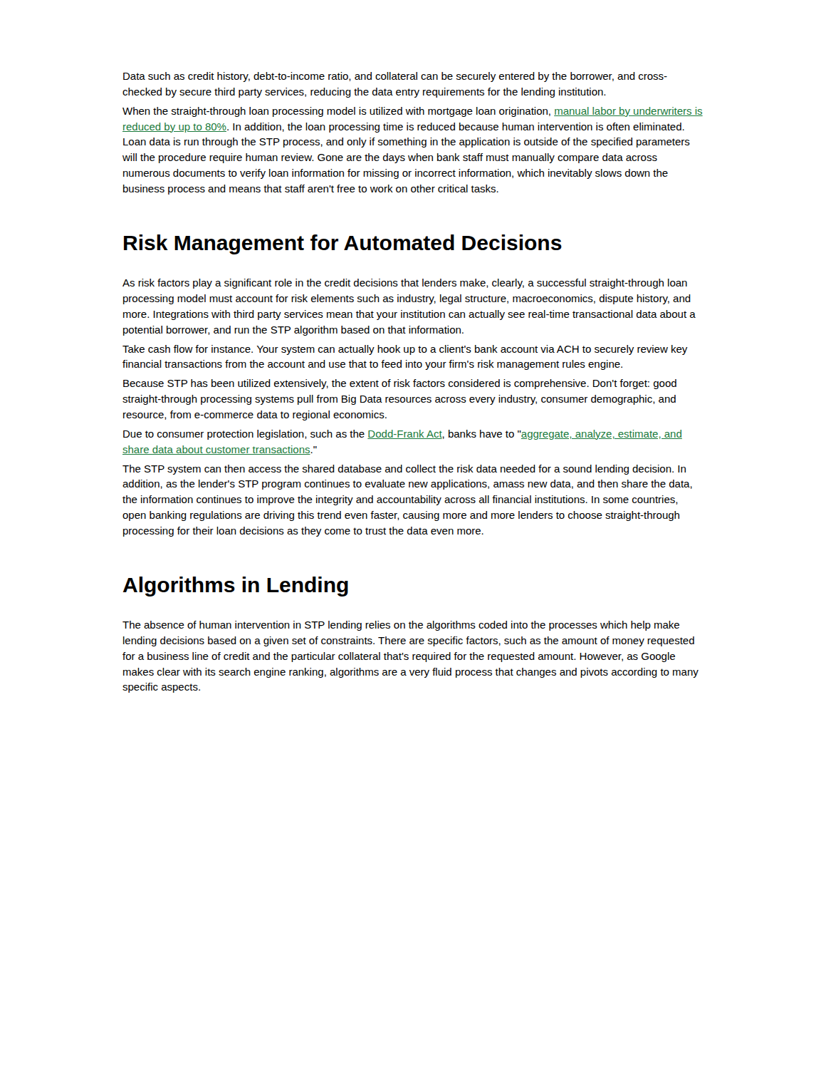Data such as credit history, debt-to-income ratio, and collateral can be securely entered by the borrower, and cross-checked by secure third party services, reducing the data entry requirements for the lending institution.
When the straight-through loan processing model is utilized with mortgage loan origination, manual labor by underwriters is reduced by up to 80%. In addition, the loan processing time is reduced because human intervention is often eliminated. Loan data is run through the STP process, and only if something in the application is outside of the specified parameters will the procedure require human review. Gone are the days when bank staff must manually compare data across numerous documents to verify loan information for missing or incorrect information, which inevitably slows down the business process and means that staff aren't free to work on other critical tasks.
Risk Management for Automated Decisions
As risk factors play a significant role in the credit decisions that lenders make, clearly, a successful straight-through loan processing model must account for risk elements such as industry, legal structure, macroeconomics, dispute history, and more. Integrations with third party services mean that your institution can actually see real-time transactional data about a potential borrower, and run the STP algorithm based on that information.
Take cash flow for instance. Your system can actually hook up to a client's bank account via ACH to securely review key financial transactions from the account and use that to feed into your firm's risk management rules engine.
Because STP has been utilized extensively, the extent of risk factors considered is comprehensive. Don't forget: good straight-through processing systems pull from Big Data resources across every industry, consumer demographic, and resource, from e-commerce data to regional economics.
Due to consumer protection legislation, such as the Dodd-Frank Act, banks have to "aggregate, analyze, estimate, and share data about customer transactions."
The STP system can then access the shared database and collect the risk data needed for a sound lending decision. In addition, as the lender's STP program continues to evaluate new applications, amass new data, and then share the data, the information continues to improve the integrity and accountability across all financial institutions. In some countries, open banking regulations are driving this trend even faster, causing more and more lenders to choose straight-through processing for their loan decisions as they come to trust the data even more.
Algorithms in Lending
The absence of human intervention in STP lending relies on the algorithms coded into the processes which help make lending decisions based on a given set of constraints. There are specific factors, such as the amount of money requested for a business line of credit and the particular collateral that's required for the requested amount. However, as Google makes clear with its search engine ranking, algorithms are a very fluid process that changes and pivots according to many specific aspects.